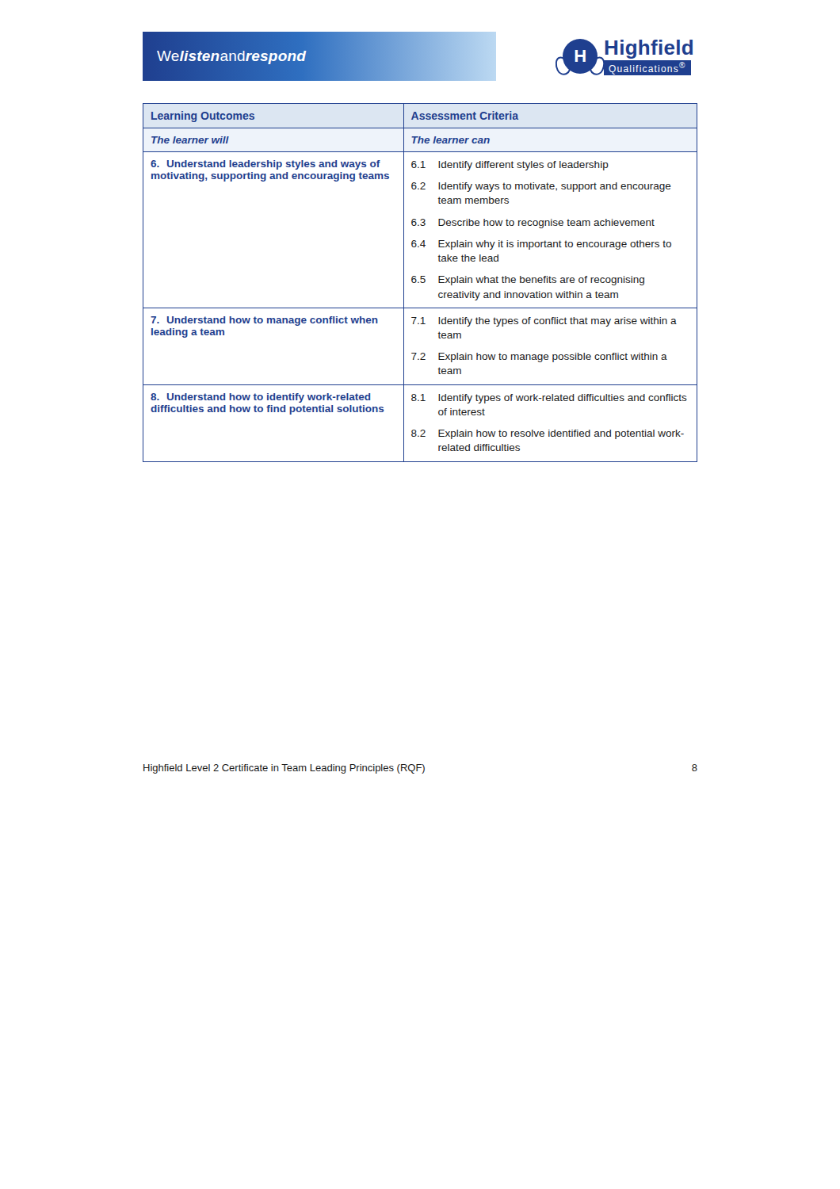We listen and respond
H
Highfield
Qualifications®
| Learning Outcomes | Assessment Criteria |
| --- | --- |
| The learner will | The learner can |
| 6. Understand leadership styles and ways of motivating, supporting and encouraging teams | 6.1 Identify different styles of leadership 6.2 Identify ways to motivate, support and encourage team members 6.3 Describe how to recognise team achievement 6.4 Explain why it is important to encourage others to take the lead 6.5 Explain what the benefits are of recognising creativity and innovation within a team |
| 7. Understand how to manage conflict when leading a team | 7.1 Identify the types of conflict that may arise within a team 7.2 Explain how to manage possible conflict within a team |
| 8. Understand how to identify work-related difficulties and how to find potential solutions | 8.1 Identify types of work-related difficulties and conflicts of interest 8.2 Explain how to resolve identified and potential work-related difficulties |
Highfield Level 2 Certificate in Team Leading Principles (RQF) 8